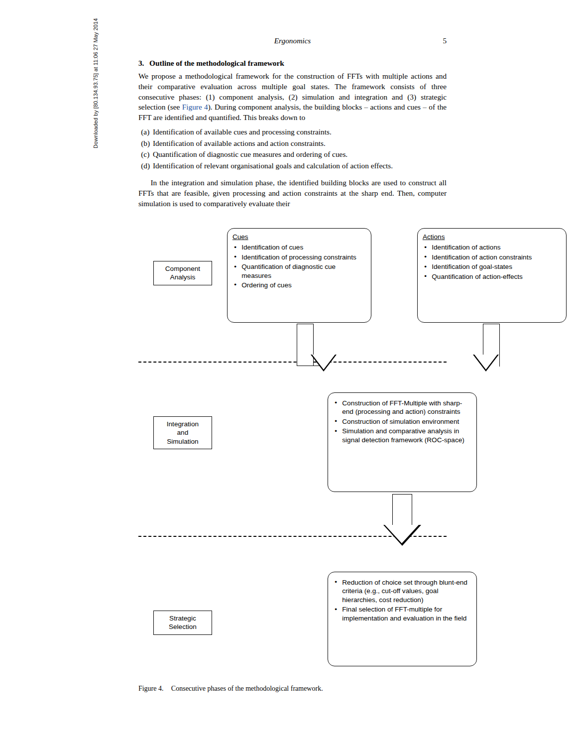Downloaded by [80.134.93.75] at 11:06 27 May 2014
Ergonomics 5
3. Outline of the methodological framework
We propose a methodological framework for the construction of FFTs with multiple actions and their comparative evaluation across multiple goal states. The framework consists of three consecutive phases: (1) component analysis, (2) simulation and integration and (3) strategic selection (see Figure 4). During component analysis, the building blocks – actions and cues – of the FFT are identified and quantified. This breaks down to
(a) Identification of available cues and processing constraints.
(b) Identification of available actions and action constraints.
(c) Quantification of diagnostic cue measures and ordering of cues.
(d) Identification of relevant organisational goals and calculation of action effects.
In the integration and simulation phase, the identified building blocks are used to construct all FFTs that are feasible, given processing and action constraints at the sharp end. Then, computer simulation is used to comparatively evaluate their
Component
Analysis
Cues
Identification of cues
Identification of processing constraints
Quantification of diagnostic cue measures
Ordering of cues
Actions
Identification of actions
Identification of action constraints
Identification of goal-states
Quantification of action-effects
Integration
and
Simulation
Construction of FFT-Multiple with sharp-end (processing and action) constraints
Construction of simulation environment
Simulation and comparative analysis in signal detection framework (ROC-space)
Strategic
Selection
Reduction of choice set through blunt-end criteria (e.g., cut-off values, goal hierarchies, cost reduction)
Final selection of FFT-multiple for implementation and evaluation in the field
Figure 4. Consecutive phases of the methodological framework.